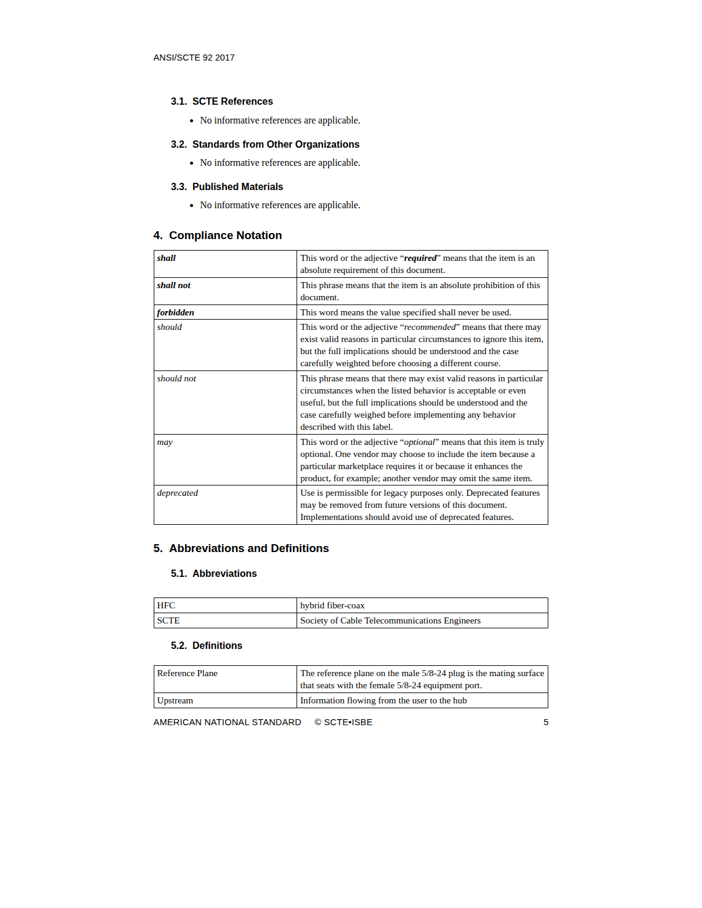ANSI/SCTE 92 2017
3.1. SCTE References
No informative references are applicable.
3.2. Standards from Other Organizations
No informative references are applicable.
3.3. Published Materials
No informative references are applicable.
4. Compliance Notation
| shall | This word or the adjective “ required ” means that the item is an absolute requirement of this document. |
| shall not | This phrase means that the item is an absolute prohibition of this document. |
| forbidden | This word means the value specified shall never be used. |
| should | This word or the adjective “ recommended ” means that there may exist valid reasons in particular circumstances to ignore this item, but the full implications should be understood and the case carefully weighted before choosing a different course. |
| should not | This phrase means that there may exist valid reasons in particular circumstances when the listed behavior is acceptable or even useful, but the full implications should be understood and the case carefully weighed before implementing any behavior described with this label. |
| may | This word or the adjective “ optional ” means that this item is truly optional. One vendor may choose to include the item because a particular marketplace requires it or because it enhances the product, for example; another vendor may omit the same item. |
| deprecated | Use is permissible for legacy purposes only. Deprecated features may be removed from future versions of this document. Implementations should avoid use of deprecated features. |
5. Abbreviations and Definitions
5.1. Abbreviations
| HFC | hybrid fiber-coax |
| SCTE | Society of Cable Telecommunications Engineers |
5.2. Definitions
| Reference Plane | The reference plane on the male 5/8-24 plug is the mating surface that seats with the female 5/8-24 equipment port. |
| Upstream | Information flowing from the user to the hub |
AMERICAN NATIONAL STANDARD © SCTE•ISBE
5